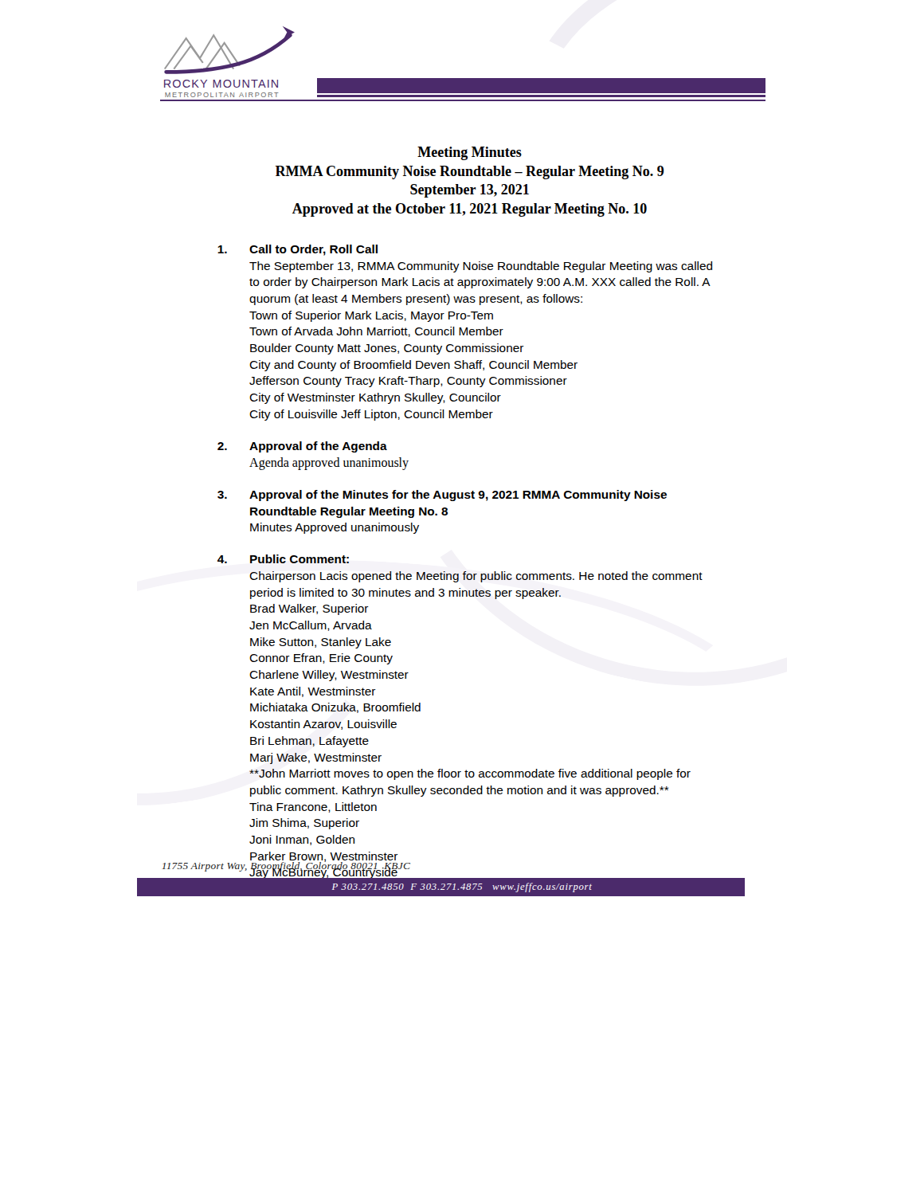ROCKY MOUNTAIN METROPOLITAN AIRPORT
Meeting Minutes RMMA Community Noise Roundtable – Regular Meeting No. 9 September 13, 2021 Approved at the October 11, 2021 Regular Meeting No. 10
Call to Order, Roll Call
The September 13, RMMA Community Noise Roundtable Regular Meeting was called to order by Chairperson Mark Lacis at approximately 9:00 A.M. XXX called the Roll. A quorum (at least 4 Members present) was present, as follows:
Town of Superior Mark Lacis, Mayor Pro-Tem
Town of Arvada John Marriott, Council Member
Boulder County Matt Jones, County Commissioner
City and County of Broomfield Deven Shaff, Council Member
Jefferson County Tracy Kraft-Tharp, County Commissioner
City of Westminster Kathryn Skulley, Councilor
City of Louisville Jeff Lipton, Council Member
Approval of the Agenda
Agenda approved unanimously
Approval of the Minutes for the August 9, 2021 RMMA Community Noise Roundtable Regular Meeting No. 8
Minutes Approved unanimously
Public Comment:
Chairperson Lacis opened the Meeting for public comments. He noted the comment period is limited to 30 minutes and 3 minutes per speaker.
Brad Walker, Superior
Jen McCallum, Arvada
Mike Sutton, Stanley Lake
Connor Efran, Erie County
Charlene Willey, Westminster
Kate Antil, Westminster
Michiataka Onizuka, Broomfield
Kostantin Azarov, Louisville
Bri Lehman, Lafayette
Marj Wake, Westminster
**John Marriott moves to open the floor to accommodate five additional people for public comment. Kathryn Skulley seconded the motion and it was approved.**
Tina Francone, Littleton
Jim Shima, Superior
Joni Inman, Golden
Parker Brown, Westminster
Jay McBurney, Countryside
11755 Airport Way, Broomfield, Colorado 80021 KBJC
P 303.271.4850 F 303.271.4875 www.jeffco.us/airport